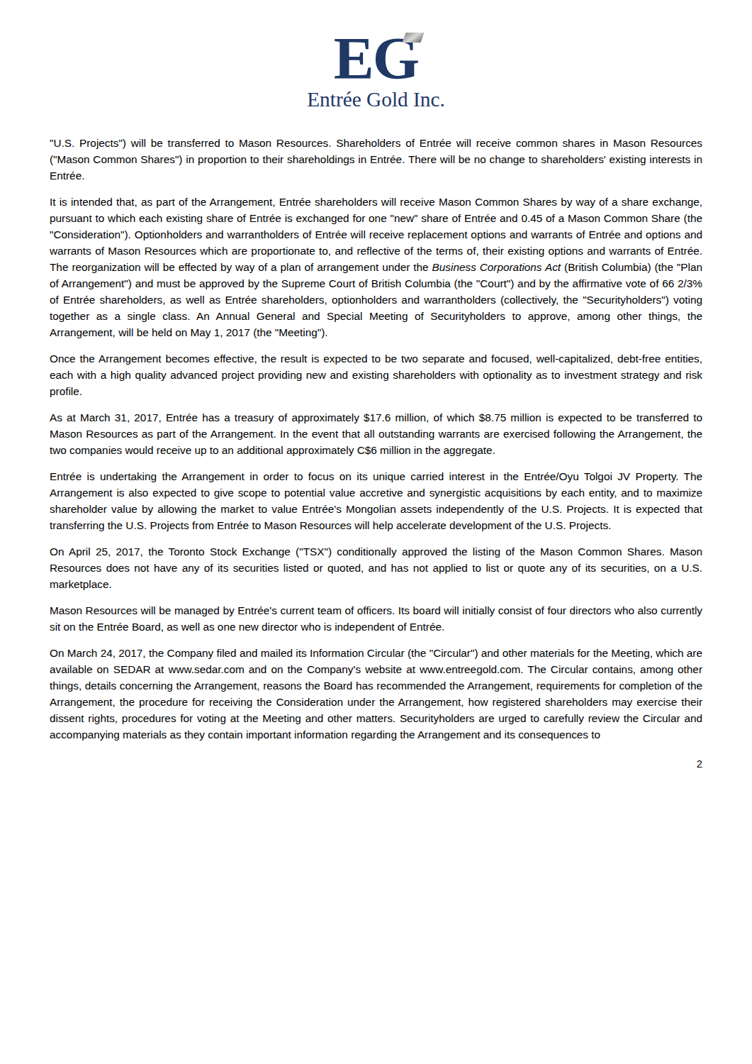E G
Entrée Gold Inc.
"U.S. Projects") will be transferred to Mason Resources. Shareholders of Entrée will receive common shares in Mason Resources ("Mason Common Shares") in proportion to their shareholdings in Entrée. There will be no change to shareholders' existing interests in Entrée.
It is intended that, as part of the Arrangement, Entrée shareholders will receive Mason Common Shares by way of a share exchange, pursuant to which each existing share of Entrée is exchanged for one "new" share of Entrée and 0.45 of a Mason Common Share (the "Consideration"). Optionholders and warrantholders of Entrée will receive replacement options and warrants of Entrée and options and warrants of Mason Resources which are proportionate to, and reflective of the terms of, their existing options and warrants of Entrée. The reorganization will be effected by way of a plan of arrangement under the Business Corporations Act (British Columbia) (the "Plan of Arrangement") and must be approved by the Supreme Court of British Columbia (the "Court") and by the affirmative vote of 66 2/3% of Entrée shareholders, as well as Entrée shareholders, optionholders and warrantholders (collectively, the "Securityholders") voting together as a single class. An Annual General and Special Meeting of Securityholders to approve, among other things, the Arrangement, will be held on May 1, 2017 (the "Meeting").
Once the Arrangement becomes effective, the result is expected to be two separate and focused, well-capitalized, debt-free entities, each with a high quality advanced project providing new and existing shareholders with optionality as to investment strategy and risk profile.
As at March 31, 2017, Entrée has a treasury of approximately $17.6 million, of which $8.75 million is expected to be transferred to Mason Resources as part of the Arrangement. In the event that all outstanding warrants are exercised following the Arrangement, the two companies would receive up to an additional approximately C$6 million in the aggregate.
Entrée is undertaking the Arrangement in order to focus on its unique carried interest in the Entrée/Oyu Tolgoi JV Property. The Arrangement is also expected to give scope to potential value accretive and synergistic acquisitions by each entity, and to maximize shareholder value by allowing the market to value Entrée's Mongolian assets independently of the U.S. Projects. It is expected that transferring the U.S. Projects from Entrée to Mason Resources will help accelerate development of the U.S. Projects.
On April 25, 2017, the Toronto Stock Exchange ("TSX") conditionally approved the listing of the Mason Common Shares. Mason Resources does not have any of its securities listed or quoted, and has not applied to list or quote any of its securities, on a U.S. marketplace.
Mason Resources will be managed by Entrée's current team of officers. Its board will initially consist of four directors who also currently sit on the Entrée Board, as well as one new director who is independent of Entrée.
On March 24, 2017, the Company filed and mailed its Information Circular (the "Circular") and other materials for the Meeting, which are available on SEDAR at www.sedar.com and on the Company's website at www.entreegold.com. The Circular contains, among other things, details concerning the Arrangement, reasons the Board has recommended the Arrangement, requirements for completion of the Arrangement, the procedure for receiving the Consideration under the Arrangement, how registered shareholders may exercise their dissent rights, procedures for voting at the Meeting and other matters. Securityholders are urged to carefully review the Circular and accompanying materials as they contain important information regarding the Arrangement and its consequences to
2